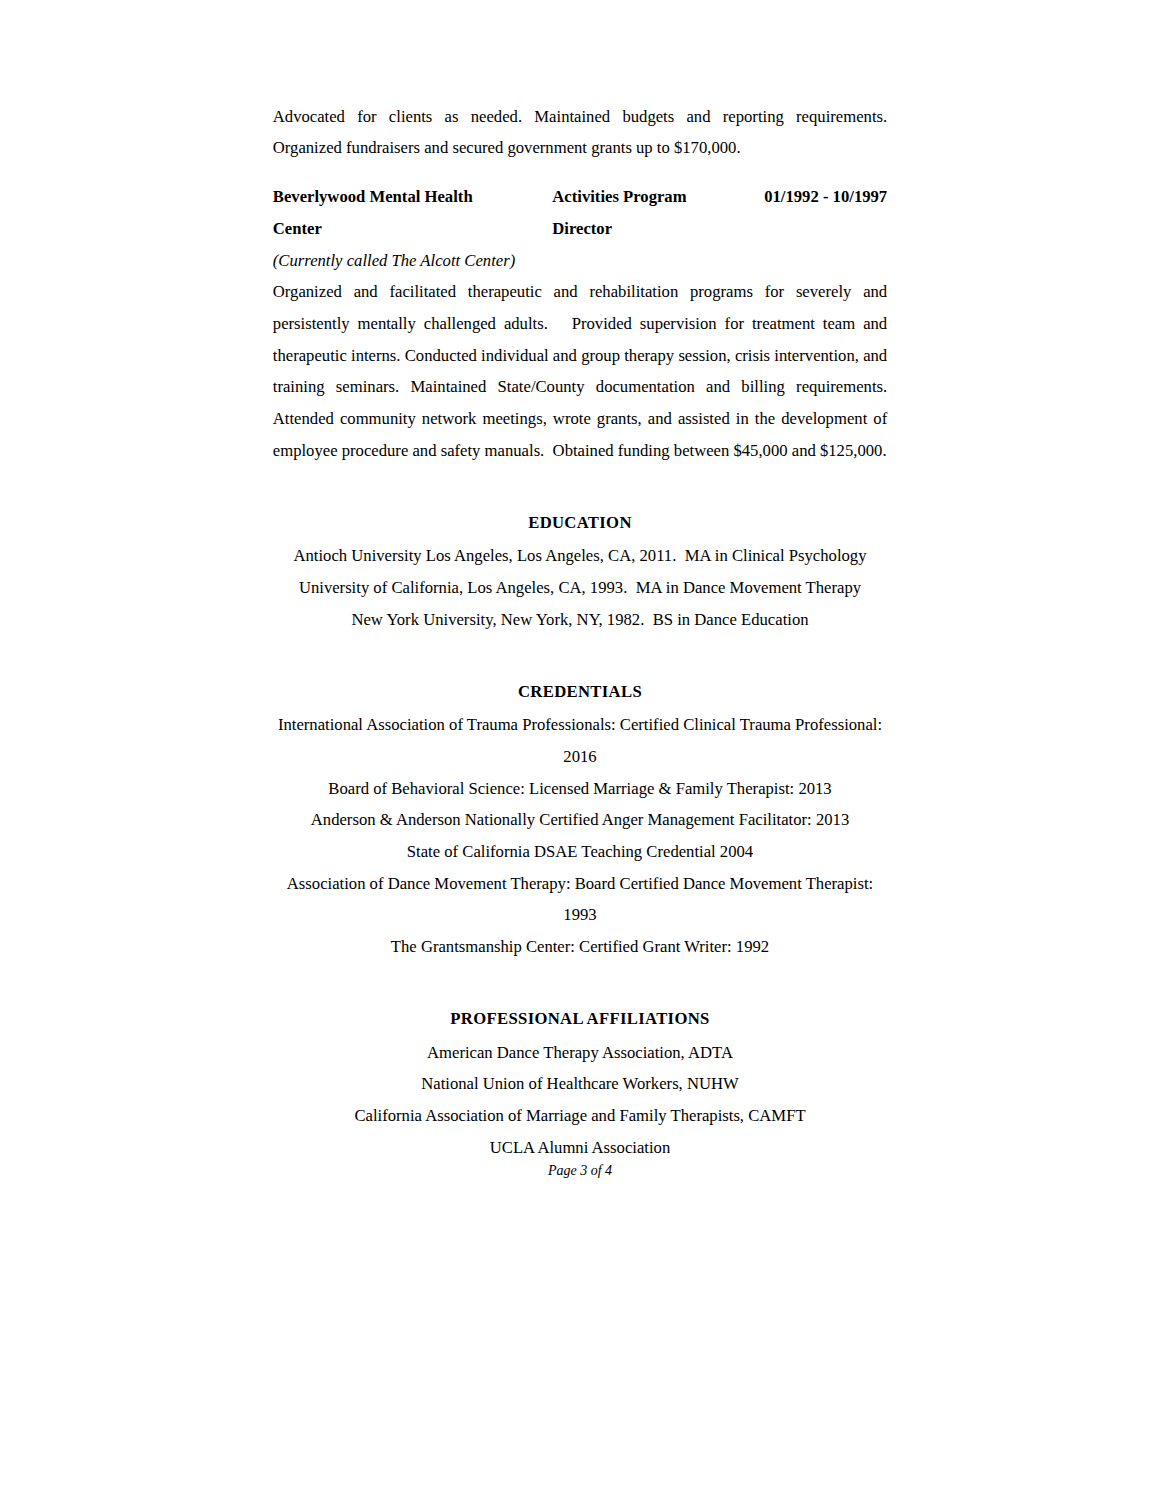Advocated for clients as needed. Maintained budgets and reporting requirements. Organized fundraisers and secured government grants up to $170,000.
Beverlywood Mental Health Center Activities Program Director 01/1992 - 10/1997
(Currently called The Alcott Center)
Organized and facilitated therapeutic and rehabilitation programs for severely and persistently mentally challenged adults. Provided supervision for treatment team and therapeutic interns. Conducted individual and group therapy session, crisis intervention, and training seminars. Maintained State/County documentation and billing requirements. Attended community network meetings, wrote grants, and assisted in the development of employee procedure and safety manuals. Obtained funding between $45,000 and $125,000.
EDUCATION
Antioch University Los Angeles, Los Angeles, CA, 2011. MA in Clinical Psychology
University of California, Los Angeles, CA, 1993. MA in Dance Movement Therapy
New York University, New York, NY, 1982. BS in Dance Education
CREDENTIALS
International Association of Trauma Professionals: Certified Clinical Trauma Professional: 2016
Board of Behavioral Science: Licensed Marriage & Family Therapist: 2013
Anderson & Anderson Nationally Certified Anger Management Facilitator: 2013
State of California DSAE Teaching Credential 2004
Association of Dance Movement Therapy: Board Certified Dance Movement Therapist: 1993
The Grantsmanship Center: Certified Grant Writer: 1992
PROFESSIONAL AFFILIATIONS
American Dance Therapy Association, ADTA
National Union of Healthcare Workers, NUHW
California Association of Marriage and Family Therapists, CAMFT
UCLA Alumni Association
Page 3 of 4